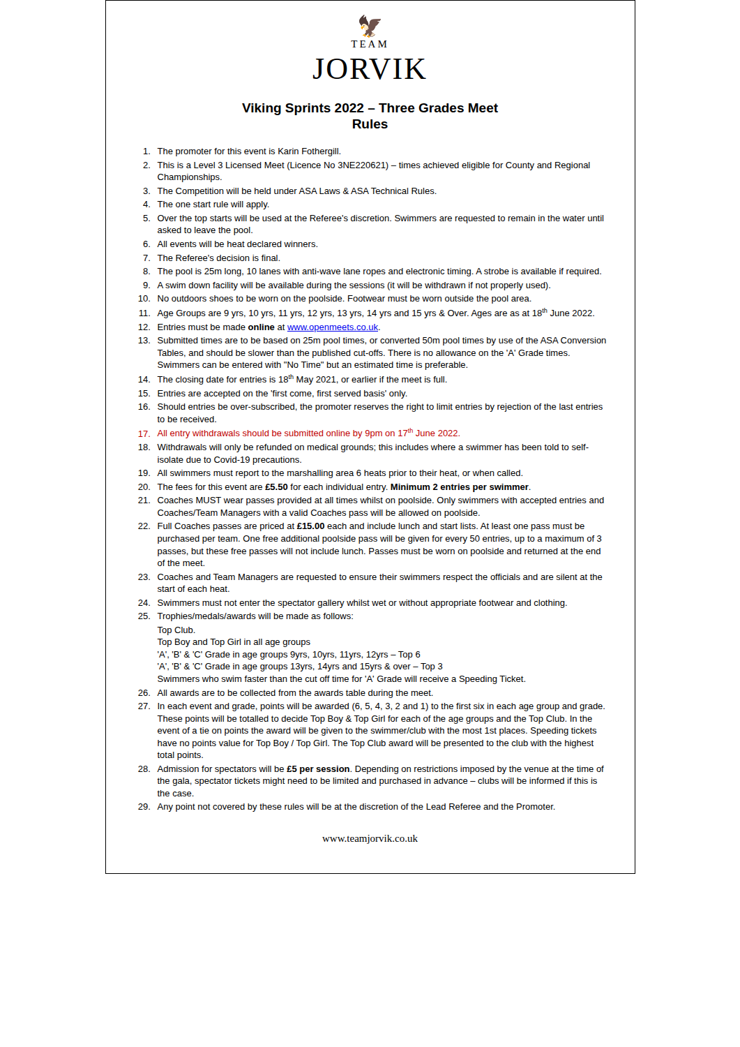🦅
TEAM
JORVIK
Viking Sprints 2022 – Three Grades Meet Rules
The promoter for this event is Karin Fothergill.
This is a Level 3 Licensed Meet (Licence No 3NE220621) – times achieved eligible for County and Regional Championships.
The Competition will be held under ASA Laws & ASA Technical Rules.
The one start rule will apply.
Over the top starts will be used at the Referee's discretion. Swimmers are requested to remain in the water until asked to leave the pool.
All events will be heat declared winners.
The Referee's decision is final.
The pool is 25m long, 10 lanes with anti-wave lane ropes and electronic timing. A strobe is available if required.
A swim down facility will be available during the sessions (it will be withdrawn if not properly used).
No outdoors shoes to be worn on the poolside. Footwear must be worn outside the pool area.
Age Groups are 9 yrs, 10 yrs, 11 yrs, 12 yrs, 13 yrs, 14 yrs and 15 yrs & Over. Ages are as at 18th June 2022.
Entries must be made online at www.openmeets.co.uk.
Submitted times are to be based on 25m pool times, or converted 50m pool times by use of the ASA Conversion Tables, and should be slower than the published cut-offs. There is no allowance on the 'A' Grade times. Swimmers can be entered with "No Time" but an estimated time is preferable.
The closing date for entries is 18th May 2021, or earlier if the meet is full.
Entries are accepted on the 'first come, first served basis' only.
Should entries be over-subscribed, the promoter reserves the right to limit entries by rejection of the last entries to be received.
All entry withdrawals should be submitted online by 9pm on 17th June 2022.
Withdrawals will only be refunded on medical grounds; this includes where a swimmer has been told to self-isolate due to Covid-19 precautions.
All swimmers must report to the marshalling area 6 heats prior to their heat, or when called.
The fees for this event are £5.50 for each individual entry. Minimum 2 entries per swimmer.
Coaches MUST wear passes provided at all times whilst on poolside. Only swimmers with accepted entries and Coaches/Team Managers with a valid Coaches pass will be allowed on poolside.
Full Coaches passes are priced at £15.00 each and include lunch and start lists. At least one pass must be purchased per team. One free additional poolside pass will be given for every 50 entries, up to a maximum of 3 passes, but these free passes will not include lunch. Passes must be worn on poolside and returned at the end of the meet.
Coaches and Team Managers are requested to ensure their swimmers respect the officials and are silent at the start of each heat.
Swimmers must not enter the spectator gallery whilst wet or without appropriate footwear and clothing.
Trophies/medals/awards will be made as follows:
Top Club.
Top Boy and Top Girl in all age groups
'A', 'B' & 'C' Grade in age groups 9yrs, 10yrs, 11yrs, 12yrs – Top 6
'A', 'B' & 'C' Grade in age groups 13yrs, 14yrs and 15yrs & over – Top 3
Swimmers who swim faster than the cut off time for 'A' Grade will receive a Speeding Ticket.
All awards are to be collected from the awards table during the meet.
In each event and grade, points will be awarded (6, 5, 4, 3, 2 and 1) to the first six in each age group and grade. These points will be totalled to decide Top Boy & Top Girl for each of the age groups and the Top Club. In the event of a tie on points the award will be given to the swimmer/club with the most 1st places. Speeding tickets have no points value for Top Boy / Top Girl. The Top Club award will be presented to the club with the highest total points.
Admission for spectators will be £5 per session. Depending on restrictions imposed by the venue at the time of the gala, spectator tickets might need to be limited and purchased in advance – clubs will be informed if this is the case.
Any point not covered by these rules will be at the discretion of the Lead Referee and the Promoter.
www.teamjorvik.co.uk